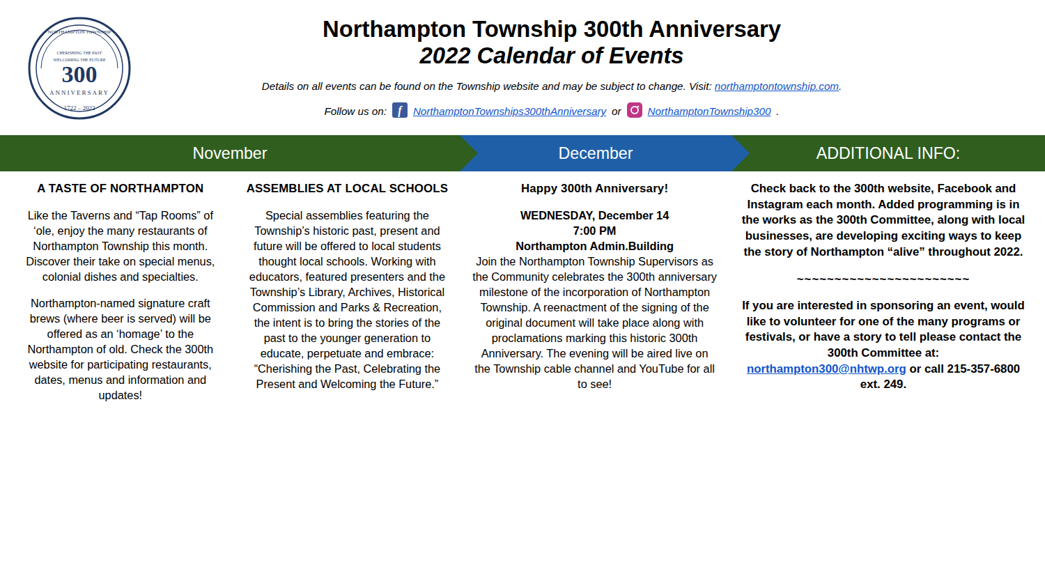NORTHAMPTON TOWNSHIP 300 ANNIVERSARY 1722 – 2022 CHERISHING THE PAST WELCOMING THE FUTURE
Northampton Township 300th Anniversary 2022 Calendar of Events
Details on all events can be found on the Township website and may be subject to change. Visit: northamptontownship.com.
Follow us on: f NorthamptonTownships300thAnniversary or NorthamptonTownship300.
November
December
ADDITIONAL INFO:
A Taste of Northampton
Like the Taverns and “Tap Rooms” of ‘ole, enjoy the many restaurants of Northampton Township this month. Discover their take on special menus, colonial dishes and specialties.
Northampton-named signature craft brews (where beer is served) will be offered as an ‘homage’ to the Northampton of old. Check the 300th website for participating restaurants, dates, menus and information and updates!
Assemblies at Local Schools
Special assemblies featuring the Township’s historic past, present and future will be offered to local students thought local schools. Working with educators, featured presenters and the Township’s Library, Archives, Historical Commission and Parks & Recreation, the intent is to bring the stories of the past to the younger generation to educate, perpetuate and embrace: “Cherishing the Past, Celebrating the Present and Welcoming the Future.”
Happy 300th Anniversary!
WEDNESDAY, December 14
7:00 PM
Northampton Admin.Building
Join the Northampton Township Supervisors as the Community celebrates the 300th anniversary milestone of the incorporation of Northampton Township. A reenactment of the signing of the original document will take place along with proclamations marking this historic 300th Anniversary. The evening will be aired live on the Township cable channel and YouTube for all to see!
Check back to the 300th website, Facebook and Instagram each month. Added programming is in the works as the 300th Committee, along with local businesses, are developing exciting ways to keep the story of Northampton “alive” throughout 2022.
~~~~~~~~~~~~~~~~~~~~~~~
If you are interested in sponsoring an event, would like to volunteer for one of the many programs or festivals, or have a story to tell please contact the 300th Committee at:
northampton300@nhtwp.org or call 215-357-6800 ext. 249.